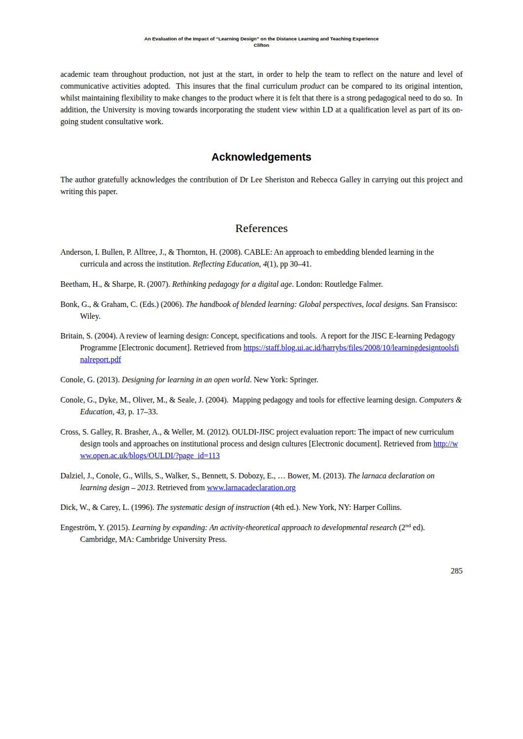An Evaluation of the Impact of “Learning Design” on the Distance Learning and Teaching Experience
Clifton
academic team throughout production, not just at the start, in order to help the team to reflect on the nature and level of communicative activities adopted. This insures that the final curriculum product can be compared to its original intention, whilst maintaining flexibility to make changes to the product where it is felt that there is a strong pedagogical need to do so. In addition, the University is moving towards incorporating the student view within LD at a qualification level as part of its on-going student consultative work.
Acknowledgements
The author gratefully acknowledges the contribution of Dr Lee Sheriston and Rebecca Galley in carrying out this project and writing this paper.
References
Anderson, I. Bullen, P. Alltree, J., & Thornton, H. (2008). CABLE: An approach to embedding blended learning in the curricula and across the institution. Reflecting Education, 4(1), pp 30–41.
Beetham, H., & Sharpe, R. (2007). Rethinking pedagogy for a digital age. London: Routledge Falmer.
Bonk, G., & Graham, C. (Eds.) (2006). The handbook of blended learning: Global perspectives, local designs. San Fransisco: Wiley.
Britain, S. (2004). A review of learning design: Concept, specifications and tools. A report for the JISC E-learning Pedagogy Programme [Electronic document]. Retrieved from https://staff.blog.ui.ac.id/harrybs/files/2008/10/learningdesigntoolsfinalreport.pdf
Conole, G. (2013). Designing for learning in an open world. New York: Springer.
Conole, G., Dyke, M., Oliver, M., & Seale, J. (2004). Mapping pedagogy and tools for effective learning design. Computers & Education, 43, p. 17–33.
Cross, S. Galley, R. Brasher, A., & Weller, M. (2012). OULDI-JISC project evaluation report: The impact of new curriculum design tools and approaches on institutional process and design cultures [Electronic document]. Retrieved from http://www.open.ac.uk/blogs/OULDI/?page_id=113
Dalziel, J., Conole, G., Wills, S., Walker, S., Bennett, S. Dobozy, E., … Bower, M. (2013). The larnaca declaration on learning design – 2013. Retrieved from www.larnacadeclaration.org
Dick, W., & Carey, L. (1996). The systematic design of instruction (4th ed.). New York, NY: Harper Collins.
Engeström, Y. (2015). Learning by expanding: An activity-theoretical approach to developmental research (2nd ed). Cambridge, MA: Cambridge University Press.
285